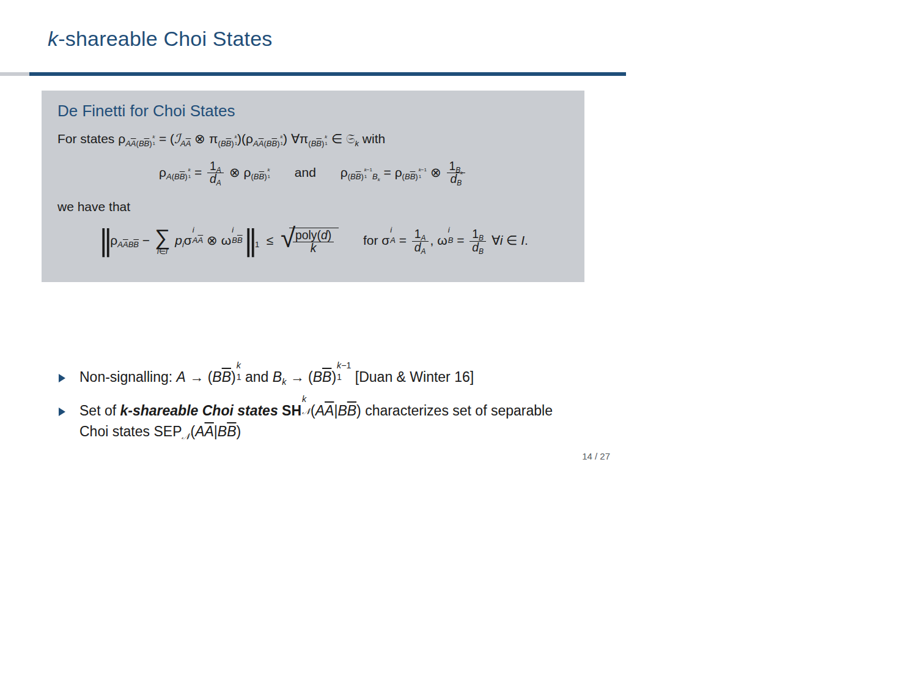k-shareable Choi States
De Finetti for Choi States
For states ρAA(BB)k 1 = (ℐAA ⊗ π(BB)k 1)(ρAA(BB)k 1) ∀π(BB)k 1 ∈ 𝔖k with
ρA(BB)k 1 = 1A dA ⊗ ρ(BB)k 1 and ρ(BB)k−11 Bk = ρ(BB)k−11 ⊗ 1Bk dB
we have that
∥ρAABB − ∑i∈I piσiAA ⊗ ωiBB∥1 ≤ poly(d) k for σiA = 1A dA, ωiB = 1B dB ∀i ∈ I.
Non-signalling: A → (BB)k 1 and Bk → (BB)k−11 [Duan & Winter 16]
Set of k-shareable Choi states SH k𝒩(AA|BB) characterizes set of separable Choi states SEP𝒩(AA|BB)
14 / 27